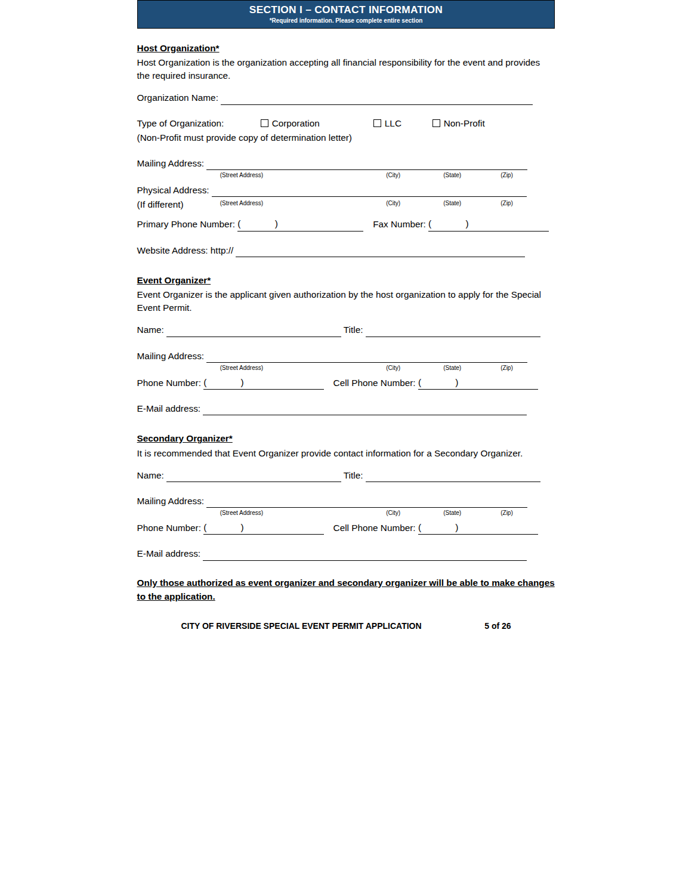SECTION I – CONTACT INFORMATION
*Required information. Please complete entire section
Host Organization*
Host Organization is the organization accepting all financial responsibility for the event and provides the required insurance.
Organization Name:
Type of Organization: Corporation LLC Non-Profit
(Non-Profit must provide copy of determination letter)
Mailing Address:
(Street Address) (City) (State) (Zip)
Physical Address:
(If different) (Street Address) (City) (State) (Zip)
Primary Phone Number: ( ) Fax Number: ( )
Website Address: http://
Event Organizer*
Event Organizer is the applicant given authorization by the host organization to apply for the Special Event Permit.
Name: Title:
Mailing Address:
(Street Address) (City) (State) (Zip)
Phone Number: ( ) Cell Phone Number: ( )
E-Mail address:
Secondary Organizer*
It is recommended that Event Organizer provide contact information for a Secondary Organizer.
Name: Title:
Mailing Address:
(Street Address) (City) (State) (Zip)
Phone Number: ( ) Cell Phone Number: ( )
E-Mail address:
Only those authorized as event organizer and secondary organizer will be able to make changes to the application.
CITY OF RIVERSIDE SPECIAL EVENT PERMIT APPLICATION 5 of 26